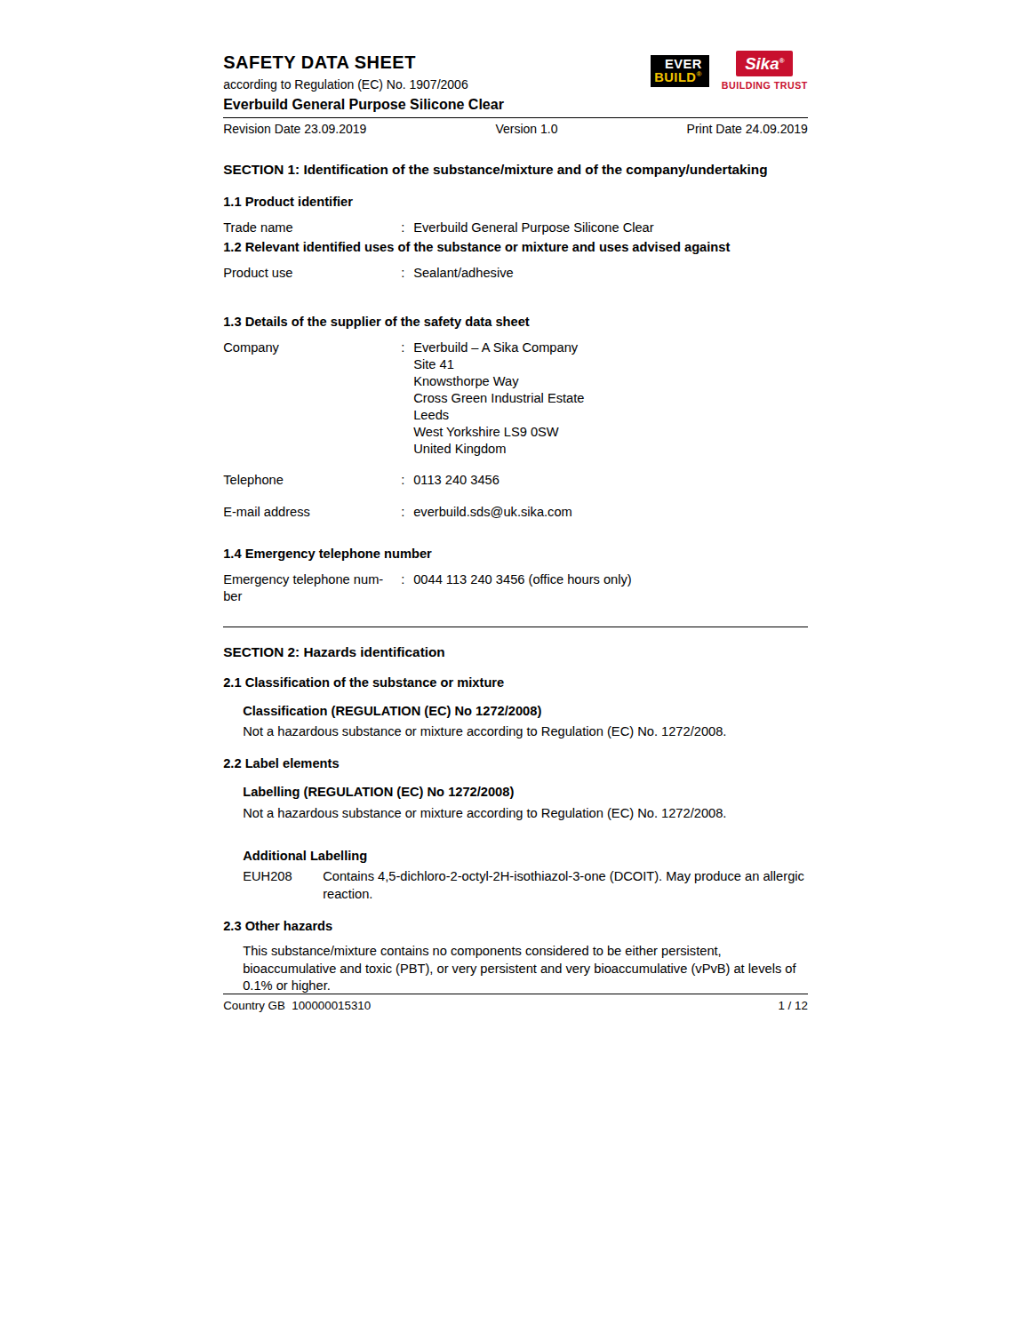SAFETY DATA SHEET
according to Regulation (EC) No. 1907/2006
Everbuild General Purpose Silicone Clear
EVER BUILD® Sika®
BUILDING TRUST
Revision Date 23.09.2019 Version 1.0 Print Date 24.09.2019
SECTION 1: Identification of the substance/mixture and of the company/undertaking
1.1 Product identifier
| Trade name | : | Everbuild General Purpose Silicone Clear |
1.2 Relevant identified uses of the substance or mixture and uses advised against
| Product use | : | Sealant/adhesive |
1.3 Details of the supplier of the safety data sheet
| Company | : | Everbuild – A Sika Company Site 41 Knowsthorpe Way Cross Green Industrial Estate Leeds West Yorkshire LS9 0SW United Kingdom |
| Telephone | : | 0113 240 3456 |
| E-mail address | : | everbuild.sds@uk.sika.com |
1.4 Emergency telephone number
| Emergency telephone num- ber | : | 0044 113 240 3456 (office hours only) |
SECTION 2: Hazards identification
2.1 Classification of the substance or mixture
Classification (REGULATION (EC) No 1272/2008)
Not a hazardous substance or mixture according to Regulation (EC) No. 1272/2008.
2.2 Label elements
Labelling (REGULATION (EC) No 1272/2008)
Not a hazardous substance or mixture according to Regulation (EC) No. 1272/2008.
Additional Labelling
EUH208
Contains 4,5-dichloro-2-octyl-2H-isothiazol-3-one (DCOIT). May produce an allergic reaction.
2.3 Other hazards
This substance/mixture contains no components considered to be either persistent, bioaccumulative and toxic (PBT), or very persistent and very bioaccumulative (vPvB) at levels of 0.1% or higher.
Country GB 100000015310 1 / 12